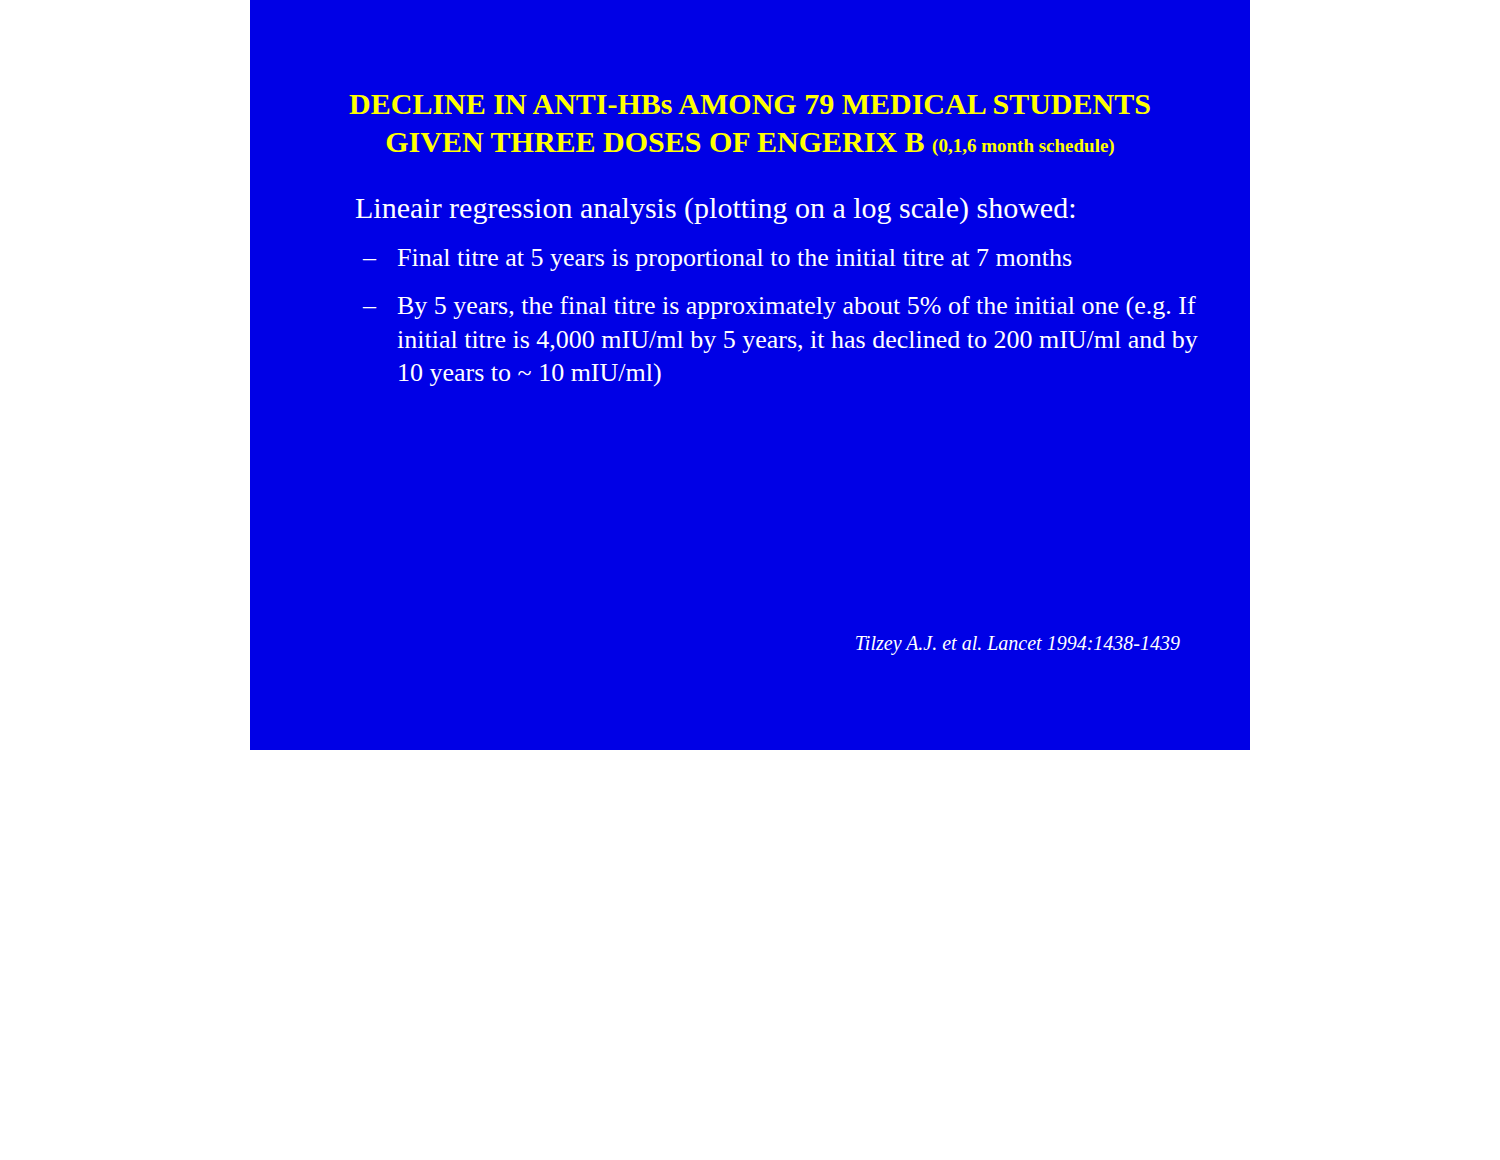DECLINE IN ANTI-HBs AMONG 79 MEDICAL STUDENTS GIVEN THREE DOSES OF ENGERIX B (0,1,6 month schedule)
Lineair regression analysis (plotting on a log scale) showed:
Final titre at 5 years is proportional to the initial titre at 7 months
By 5 years, the final titre is approximately about 5% of the initial one (e.g. If initial titre is 4,000 mIU/ml by 5 years, it has declined to 200 mIU/ml and by 10 years to ~ 10 mIU/ml)
Tilzey A.J. et al. Lancet 1994:1438-1439